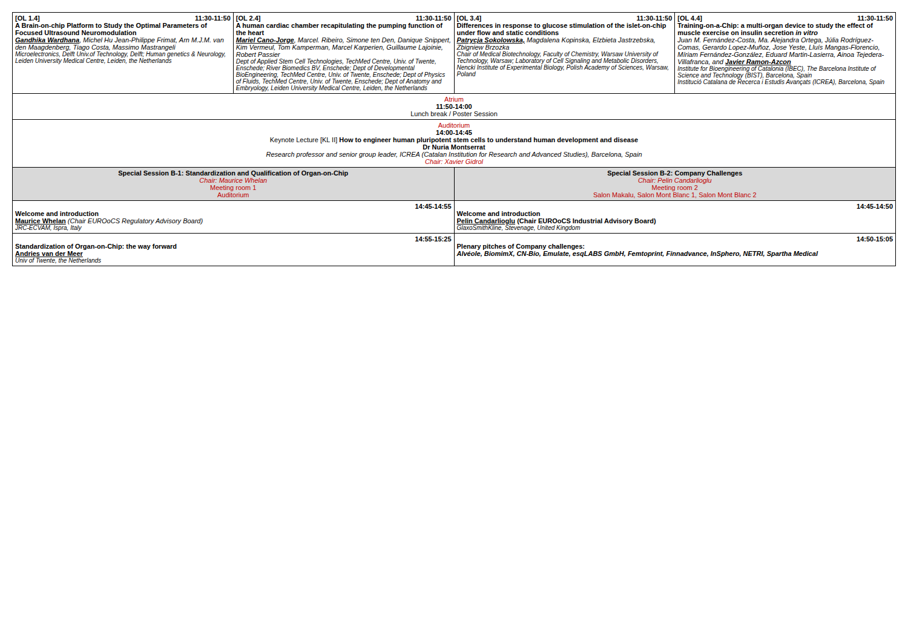| [OL 1.4] 11:30-11:50 A Brain-on-chip Platform to Study the Optimal Parameters of Focused Ultrasound Neuromodulation Gandhika Wardhana , Michel Hu Jean-Philippe Frimat, Arn M.J.M. van den Maagdenberg, Tiago Costa, Massimo Mastrangeli Microelectronics, Delft Univ.of Technology, Delft; Human genetics & Neurology, Leiden University Medical Centre, Leiden, the Netherlands | [OL 2.4] 11:30-11:50 A human cardiac chamber recapitulating the pumping function of the heart Mariel Cano-Jorge , Marcel. Ribeiro, Simone ten Den, Danique Snippert, Kim Vermeul, Tom Kamperman, Marcel Karperien, Guillaume Lajoinie, Robert Passier Dept of Applied Stem Cell Technologies, TechMed Centre, Univ. of Twente, Enschede; River Biomedics BV, Enschede; Dept of Developmental BioEngineering, TechMed Centre, Univ. of Twente, Enschede; Dept of Physics of Fluids, TechMed Centre, Univ. of Twente, Enschede; Dept of Anatomy and Embryology, Leiden University Medical Centre, Leiden, the Netherlands | [OL 3.4] 11:30-11:50 Differences in response to glucose stimulation of the islet-on-chip under flow and static conditions Patrycja Sokolowska, Magdalena Kopinska, Elzbieta Jastrzebska, Zbigniew Brzozka Chair of Medical Biotechnology, Faculty of Chemistry, Warsaw University of Technology, Warsaw; Laboratory of Cell Signaling and Metabolic Disorders, Nencki Institute of Experimental Biology, Polish Academy of Sciences, Warsaw, Poland | [OL 4.4] 11:30-11:50 Training-on-a-Chip: a multi-organ device to study the effect of muscle exercise on insulin secretion in vitro Juan M. Fernández-Costa, Ma. Alejandra Ortega, Júlia Rodríguez-Comas, Gerardo Lopez-Muñoz, Jose Yeste, Lluís Mangas-Florencio, Míriam Fernández-González, Eduard Martin-Lasierra, Ainoa Tejedera-Villafranca, and Javier Ramon-Azcon Institute for Bioengineering of Catalonia (IBEC), The Barcelona Institute of Science and Technology (BIST), Barcelona, Spain Institució Catalana de Recerca i Estudis Avançats (ICREA), Barcelona, Spain |
| Atrium 11:50-14:00 Lunch break / Poster Session |
| Auditorium 14:00-14:45 Keynote Lecture [KL II] How to engineer human pluripotent stem cells to understand human development and disease Dr Nuria Montserrat Research professor and senior group leader, ICREA (Catalan Institution for Research and Advanced Studies), Barcelona, Spain Chair: Xavier Gidrol |
| Special Session B-1: Standardization and Qualification of Organ-on-Chip Chair: Maurice Whelan Meeting room 1 Auditorium | Special Session B-2: Company Challenges Chair: Pelin Candarlioglu Meeting room 2 Salon Makalu, Salon Mont Blanc 1, Salon Mont Blanc 2 |
| 14:45-14:55 Welcome and introduction Maurice Whelan (Chair EUROoCS Regulatory Advisory Board) JRC-ECVAM, Ispra, Italy | 14:45-14:50 Welcome and introduction Pelin Candarlioglu (Chair EUROoCS Industrial Advisory Board) GlaxoSmithKline, Stevenage, United Kingdom |
| 14:55-15:25 Standardization of Organ-on-Chip: the way forward Andries van der Meer Univ of Twente, the Netherlands | 14:50-15:05 Plenary pitches of Company challenges: Alvéole, BiomimX, CN-Bio, Emulate, esqLABS GmbH, Femtoprint, Finnadvance, InSphero, NETRI, Spartha Medical |